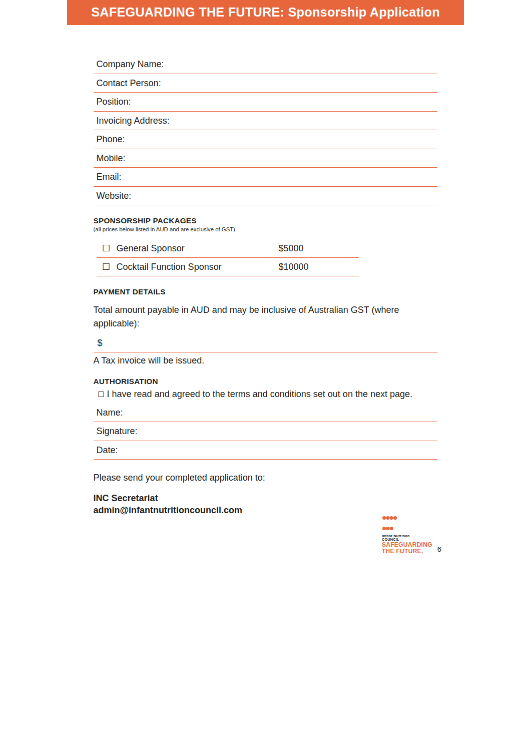SAFEGUARDING THE FUTURE: Sponsorship Application
| Company Name: |
| Contact Person: |
| Position: |
| Invoicing Address: |
| Phone: |
| Mobile: |
| Email: |
| Website: |
SPONSORSHIP PACKAGES
(all prices below listed in AUD and are exclusive of GST)
| ☐ | General Sponsor | $5000 |
| ☐ | Cocktail Function Sponsor | $10000 |
PAYMENT DETAILS
Total amount payable in AUD and may be inclusive of Australian GST (where applicable):
$
A Tax invoice will be issued.
AUTHORISATION
☐I have read and agreed to the terms and conditions set out on the next page.
| Name: |
| Signature: |
| Date: |
Please send your completed application to:
INC Secretariat
admin@infantnutritioncouncil.com
••••
•••
Infant Nutrition
COUNCIL
SAFEGUARDING
THE FUTURE.
6